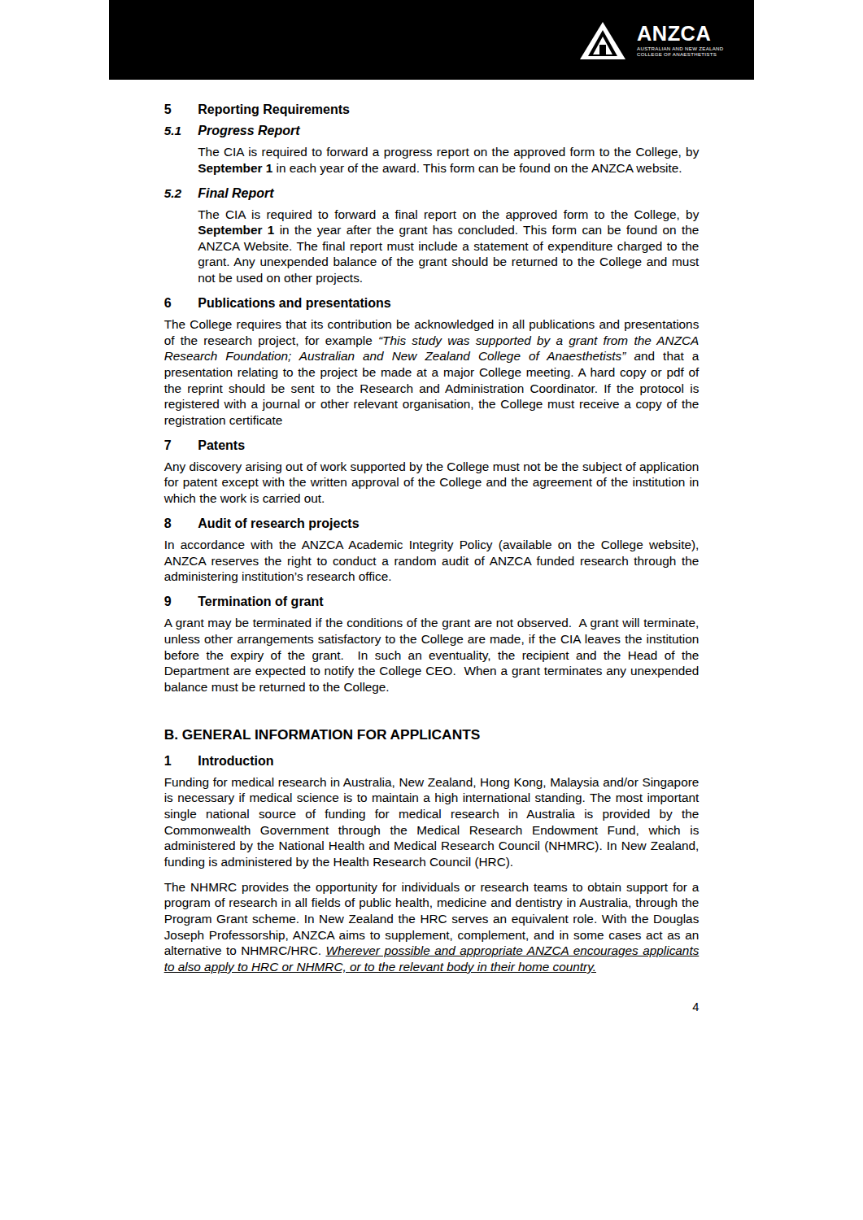ANZCA
Australian and New Zealand
College of Anaesthetists
5 Reporting Requirements
5.1 Progress Report
The CIA is required to forward a progress report on the approved form to the College, by September 1 in each year of the award. This form can be found on the ANZCA website.
5.2 Final Report
The CIA is required to forward a final report on the approved form to the College, by September 1 in the year after the grant has concluded. This form can be found on the ANZCA Website. The final report must include a statement of expenditure charged to the grant. Any unexpended balance of the grant should be returned to the College and must not be used on other projects.
6 Publications and presentations
The College requires that its contribution be acknowledged in all publications and presentations of the research project, for example “This study was supported by a grant from the ANZCA Research Foundation; Australian and New Zealand College of Anaesthetists” and that a presentation relating to the project be made at a major College meeting. A hard copy or pdf of the reprint should be sent to the Research and Administration Coordinator. If the protocol is registered with a journal or other relevant organisation, the College must receive a copy of the registration certificate
7 Patents
Any discovery arising out of work supported by the College must not be the subject of application for patent except with the written approval of the College and the agreement of the institution in which the work is carried out.
8 Audit of research projects
In accordance with the ANZCA Academic Integrity Policy (available on the College website), ANZCA reserves the right to conduct a random audit of ANZCA funded research through the administering institution’s research office.
9 Termination of grant
A grant may be terminated if the conditions of the grant are not observed. A grant will terminate, unless other arrangements satisfactory to the College are made, if the CIA leaves the institution before the expiry of the grant. In such an eventuality, the recipient and the Head of the Department are expected to notify the College CEO. When a grant terminates any unexpended balance must be returned to the College.
B. GENERAL INFORMATION FOR APPLICANTS
1 Introduction
Funding for medical research in Australia, New Zealand, Hong Kong, Malaysia and/or Singapore is necessary if medical science is to maintain a high international standing. The most important single national source of funding for medical research in Australia is provided by the Commonwealth Government through the Medical Research Endowment Fund, which is administered by the National Health and Medical Research Council (NHMRC). In New Zealand, funding is administered by the Health Research Council (HRC).
The NHMRC provides the opportunity for individuals or research teams to obtain support for a program of research in all fields of public health, medicine and dentistry in Australia, through the Program Grant scheme. In New Zealand the HRC serves an equivalent role. With the Douglas Joseph Professorship, ANZCA aims to supplement, complement, and in some cases act as an alternative to NHMRC/HRC. Wherever possible and appropriate ANZCA encourages applicants to also apply to HRC or NHMRC, or to the relevant body in their home country.
4